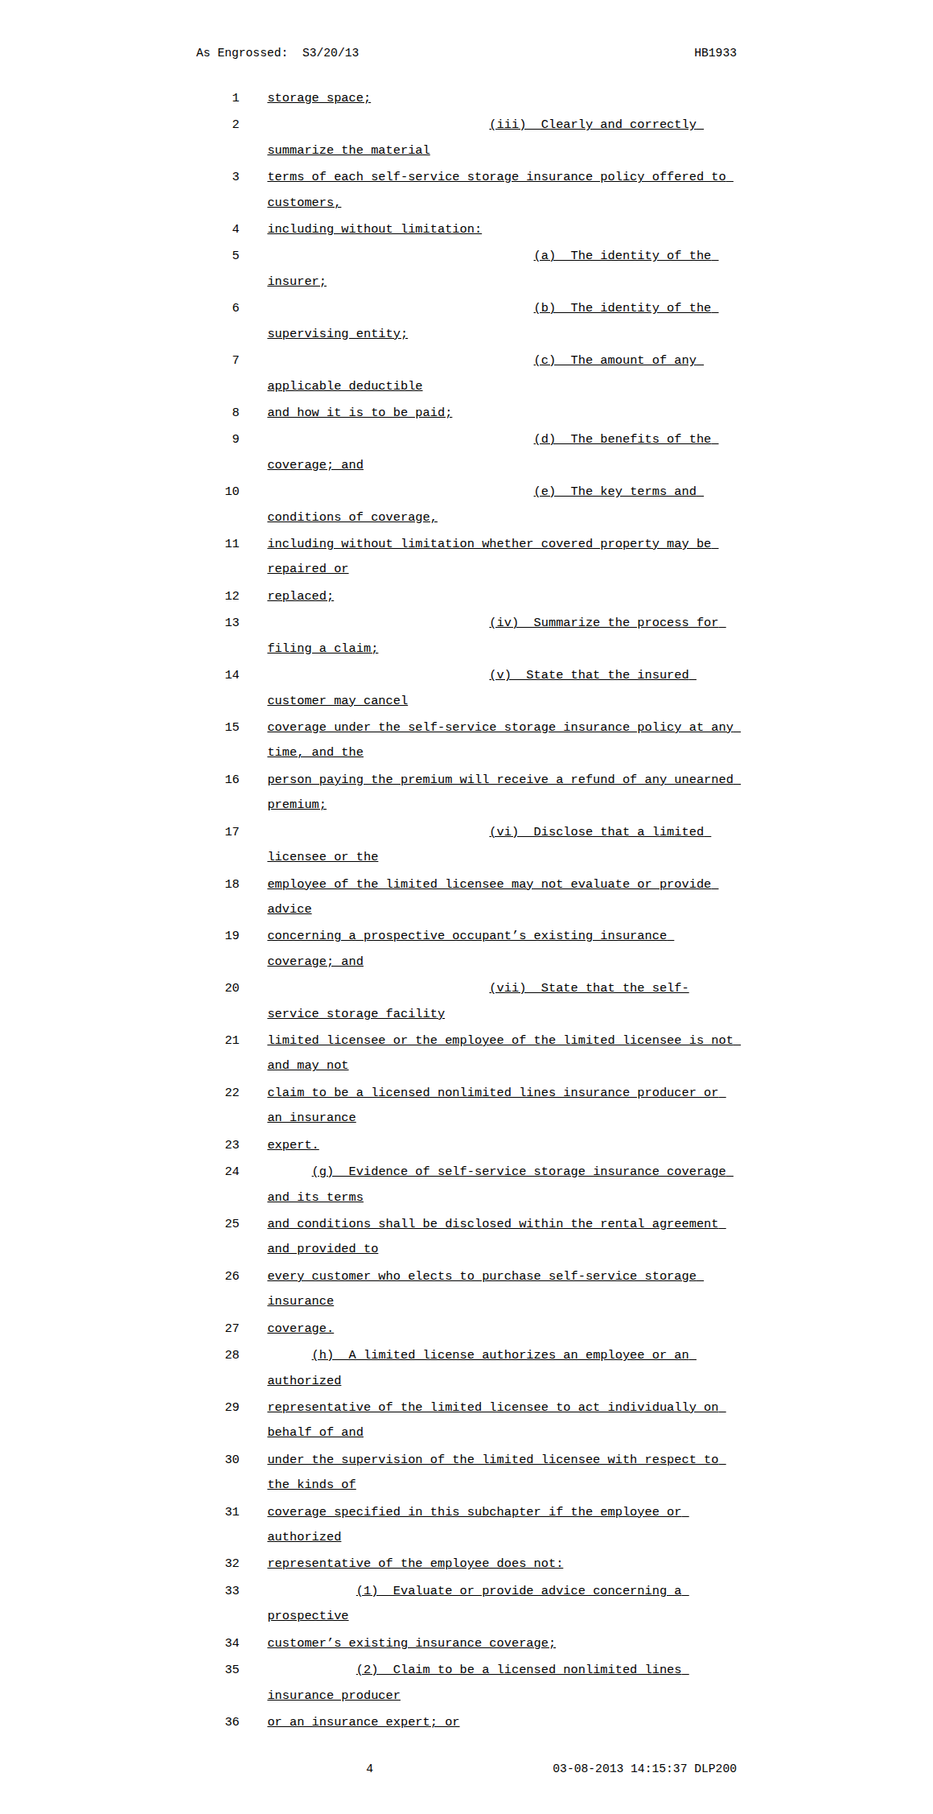As Engrossed: S3/20/13
HB1933
| 1 | storage space; |
| 2 | (iii) Clearly and correctly summarize the material |
| 3 | terms of each self-service storage insurance policy offered to customers, |
| 4 | including without limitation: |
| 5 | (a) The identity of the insurer; |
| 6 | (b) The identity of the supervising entity; |
| 7 | (c) The amount of any applicable deductible |
| 8 | and how it is to be paid; |
| 9 | (d) The benefits of the coverage; and |
| 10 | (e) The key terms and conditions of coverage, |
| 11 | including without limitation whether covered property may be repaired or |
| 12 | replaced; |
| 13 | (iv) Summarize the process for filing a claim; |
| 14 | (v) State that the insured customer may cancel |
| 15 | coverage under the self-service storage insurance policy at any time, and the |
| 16 | person paying the premium will receive a refund of any unearned premium; |
| 17 | (vi) Disclose that a limited licensee or the |
| 18 | employee of the limited licensee may not evaluate or provide advice |
| 19 | concerning a prospective occupant’s existing insurance coverage; and |
| 20 | (vii) State that the self-service storage facility |
| 21 | limited licensee or the employee of the limited licensee is not and may not |
| 22 | claim to be a licensed nonlimited lines insurance producer or an insurance |
| 23 | expert. |
| 24 | (g) Evidence of self-service storage insurance coverage and its terms |
| 25 | and conditions shall be disclosed within the rental agreement and provided to |
| 26 | every customer who elects to purchase self-service storage insurance |
| 27 | coverage. |
| 28 | (h) A limited license authorizes an employee or an authorized |
| 29 | representative of the limited licensee to act individually on behalf of and |
| 30 | under the supervision of the limited licensee with respect to the kinds of |
| 31 | coverage specified in this subchapter if the employee or authorized |
| 32 | representative of the employee does not: |
| 33 | (1) Evaluate or provide advice concerning a prospective |
| 34 | customer’s existing insurance coverage; |
| 35 | (2) Claim to be a licensed nonlimited lines insurance producer |
| 36 | or an insurance expert; or |
4
03-08-2013 14:15:37 DLP200